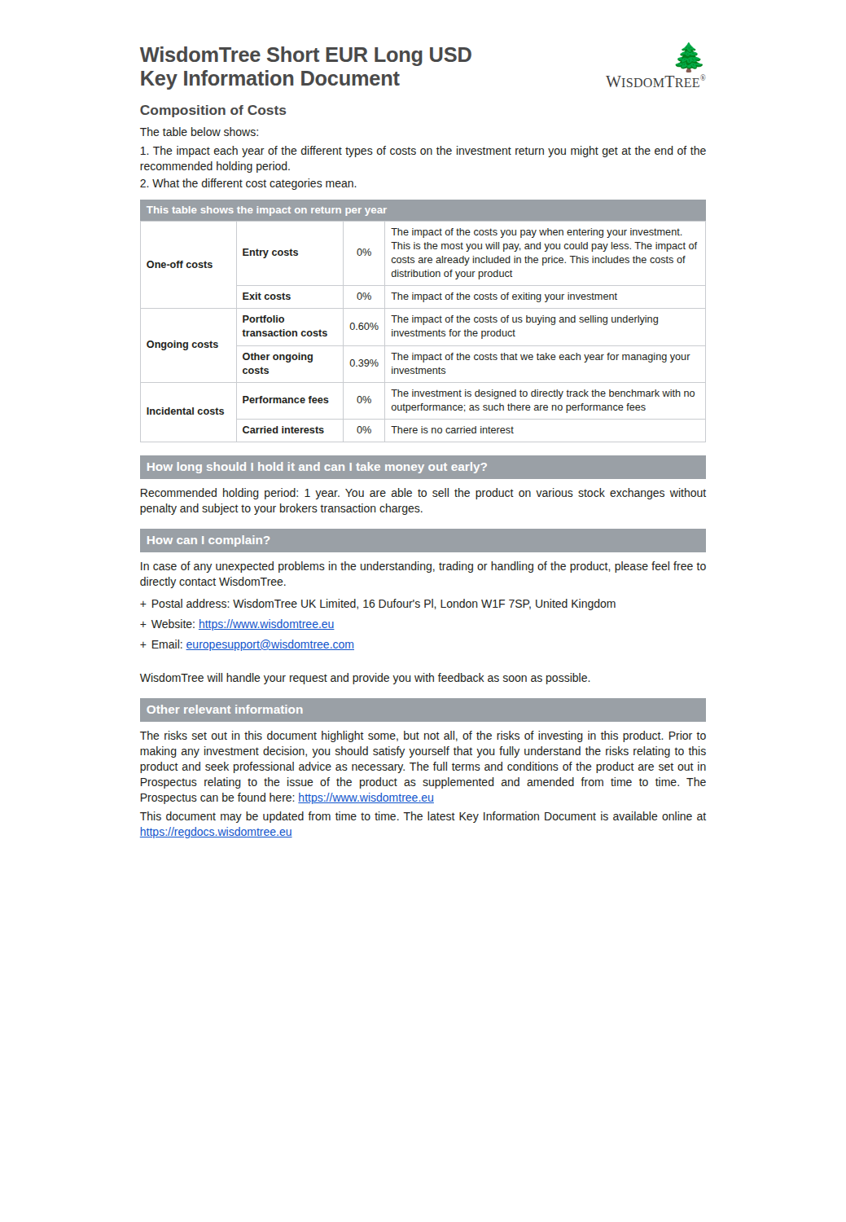WisdomTree Short EUR Long USD
Key Information Document
🌲
WISDOMTREE®
Composition of Costs
The table below shows:
1. The impact each year of the different types of costs on the investment return you might get at the end of the recommended holding period.
2. What the different cost categories mean.
This table shows the impact on return per year
| One-off costs | Entry costs | 0% | The impact of the costs you pay when entering your investment. This is the most you will pay, and you could pay less. The impact of costs are already included in the price. This includes the costs of distribution of your product |
| Exit costs | 0% | The impact of the costs of exiting your investment |
| Ongoing costs | Portfolio transaction costs | 0.60% | The impact of the costs of us buying and selling underlying investments for the product |
| Other ongoing costs | 0.39% | The impact of the costs that we take each year for managing your investments |
| Incidental costs | Performance fees | 0% | The investment is designed to directly track the benchmark with no outperformance; as such there are no performance fees |
| Carried interests | 0% | There is no carried interest |
How long should I hold it and can I take money out early?
Recommended holding period: 1 year. You are able to sell the product on various stock exchanges without penalty and subject to your brokers transaction charges.
How can I complain?
In case of any unexpected problems in the understanding, trading or handling of the product, please feel free to directly contact WisdomTree.
Postal address: WisdomTree UK Limited, 16 Dufour's Pl, London W1F 7SP, United Kingdom
Website: https://www.wisdomtree.eu
Email: europesupport@wisdomtree.com
WisdomTree will handle your request and provide you with feedback as soon as possible.
Other relevant information
The risks set out in this document highlight some, but not all, of the risks of investing in this product. Prior to making any investment decision, you should satisfy yourself that you fully understand the risks relating to this product and seek professional advice as necessary. The full terms and conditions of the product are set out in Prospectus relating to the issue of the product as supplemented and amended from time to time. The Prospectus can be found here: https://www.wisdomtree.eu
This document may be updated from time to time. The latest Key Information Document is available online at https://regdocs.wisdomtree.eu